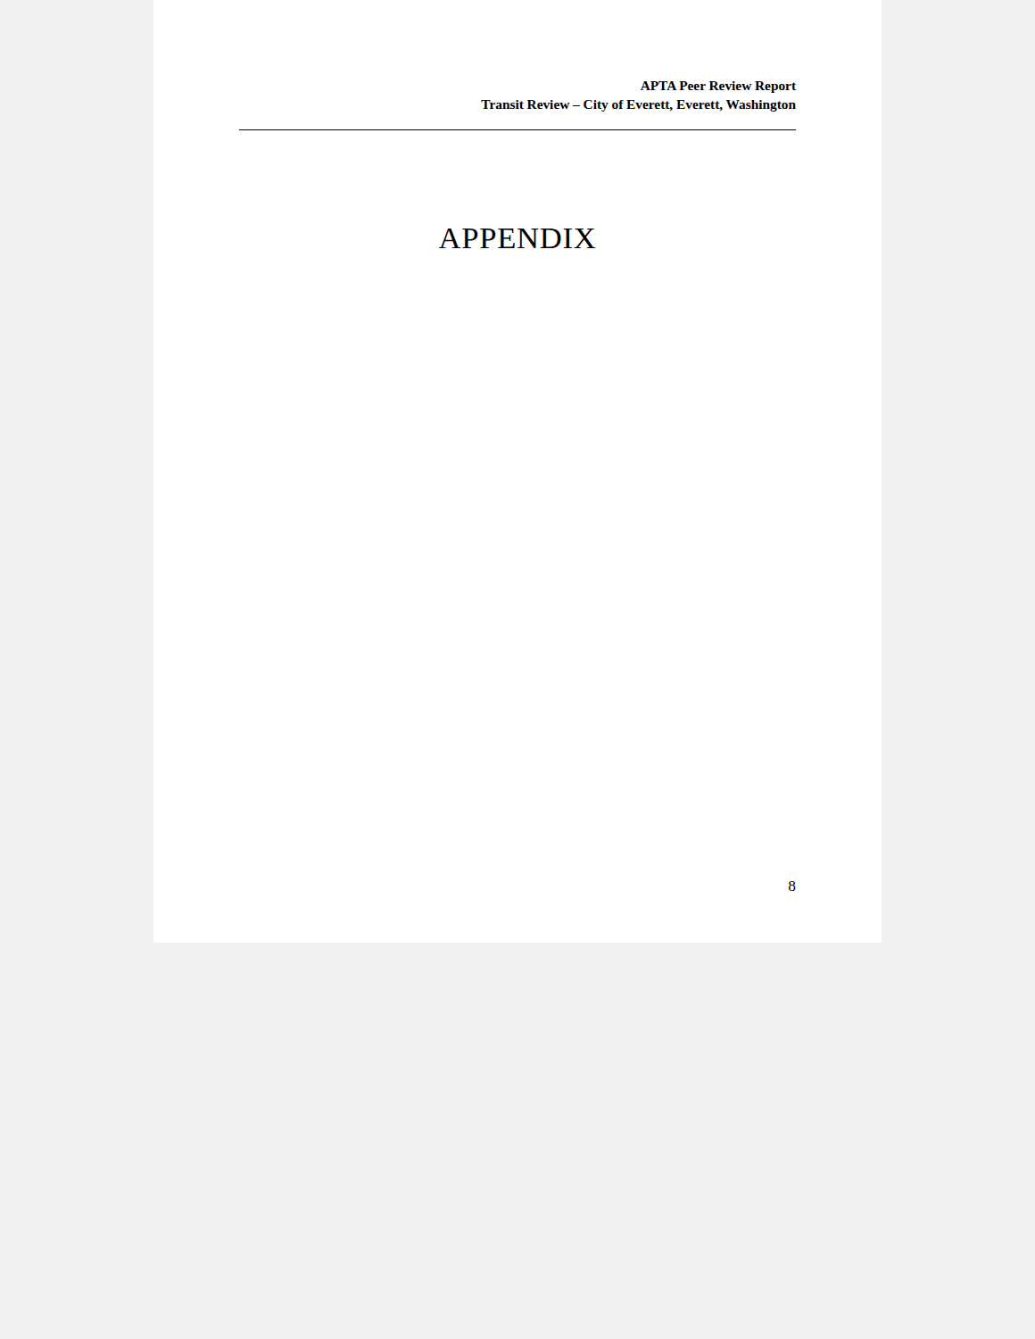APTA Peer Review Report
Transit Review – City of Everett, Everett, Washington
APPENDIX
8